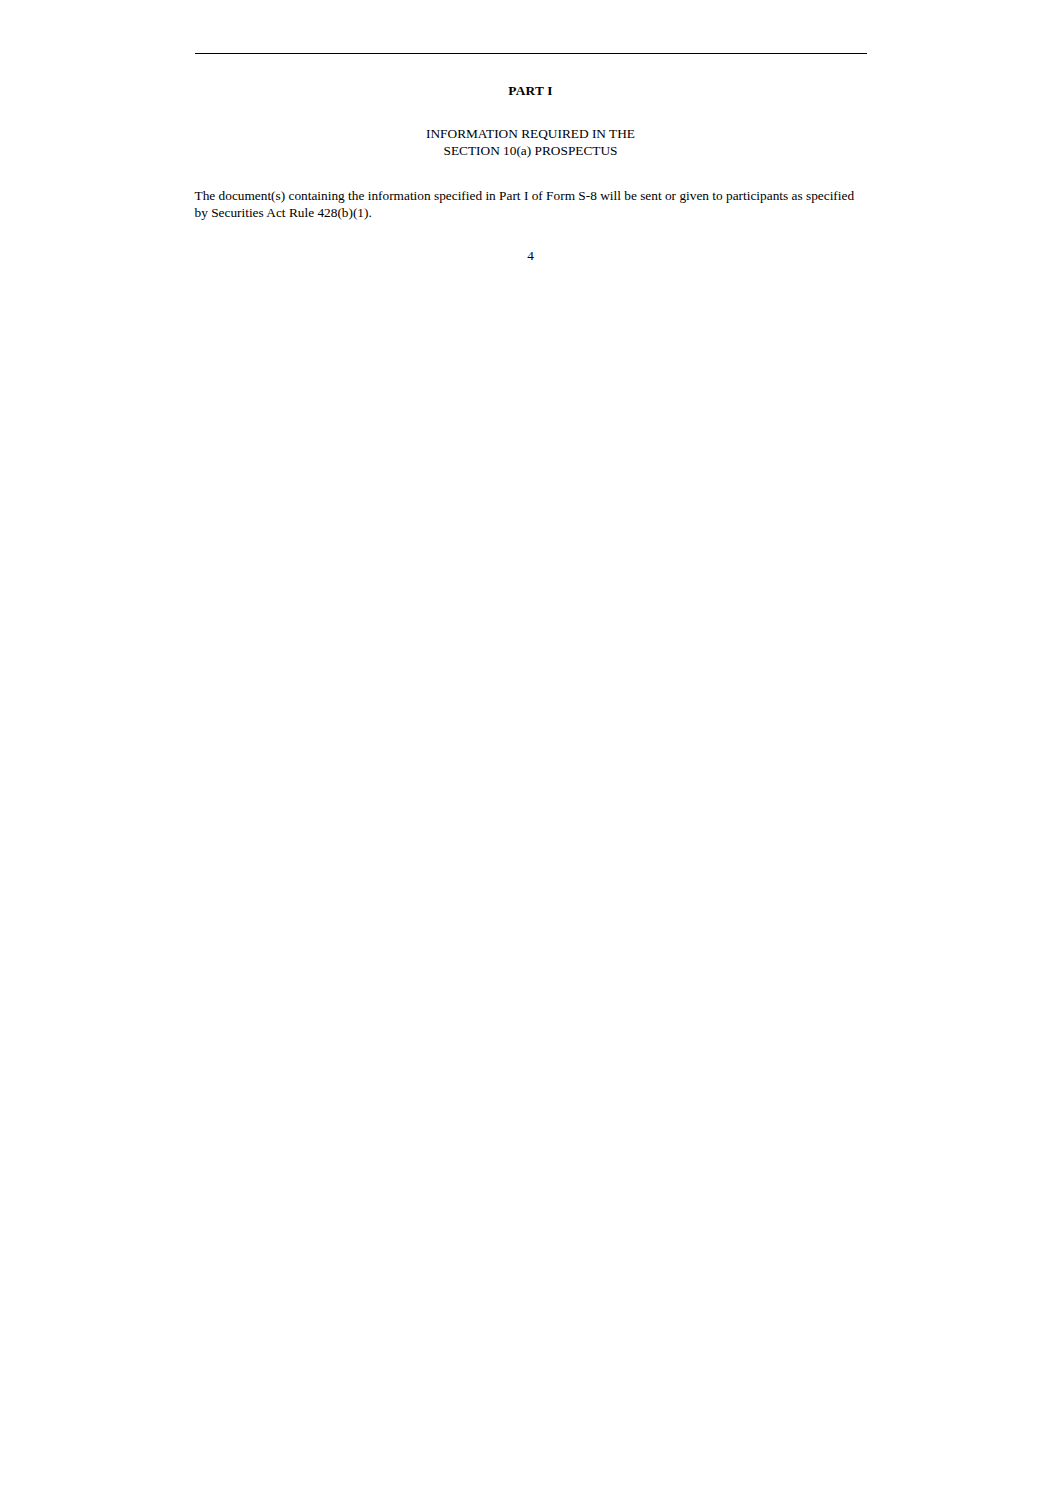PART I
INFORMATION REQUIRED IN THE
SECTION 10(a) PROSPECTUS
The document(s) containing the information specified in Part I of Form S-8 will be sent or given to participants as specified by Securities Act Rule 428(b)(1).
4